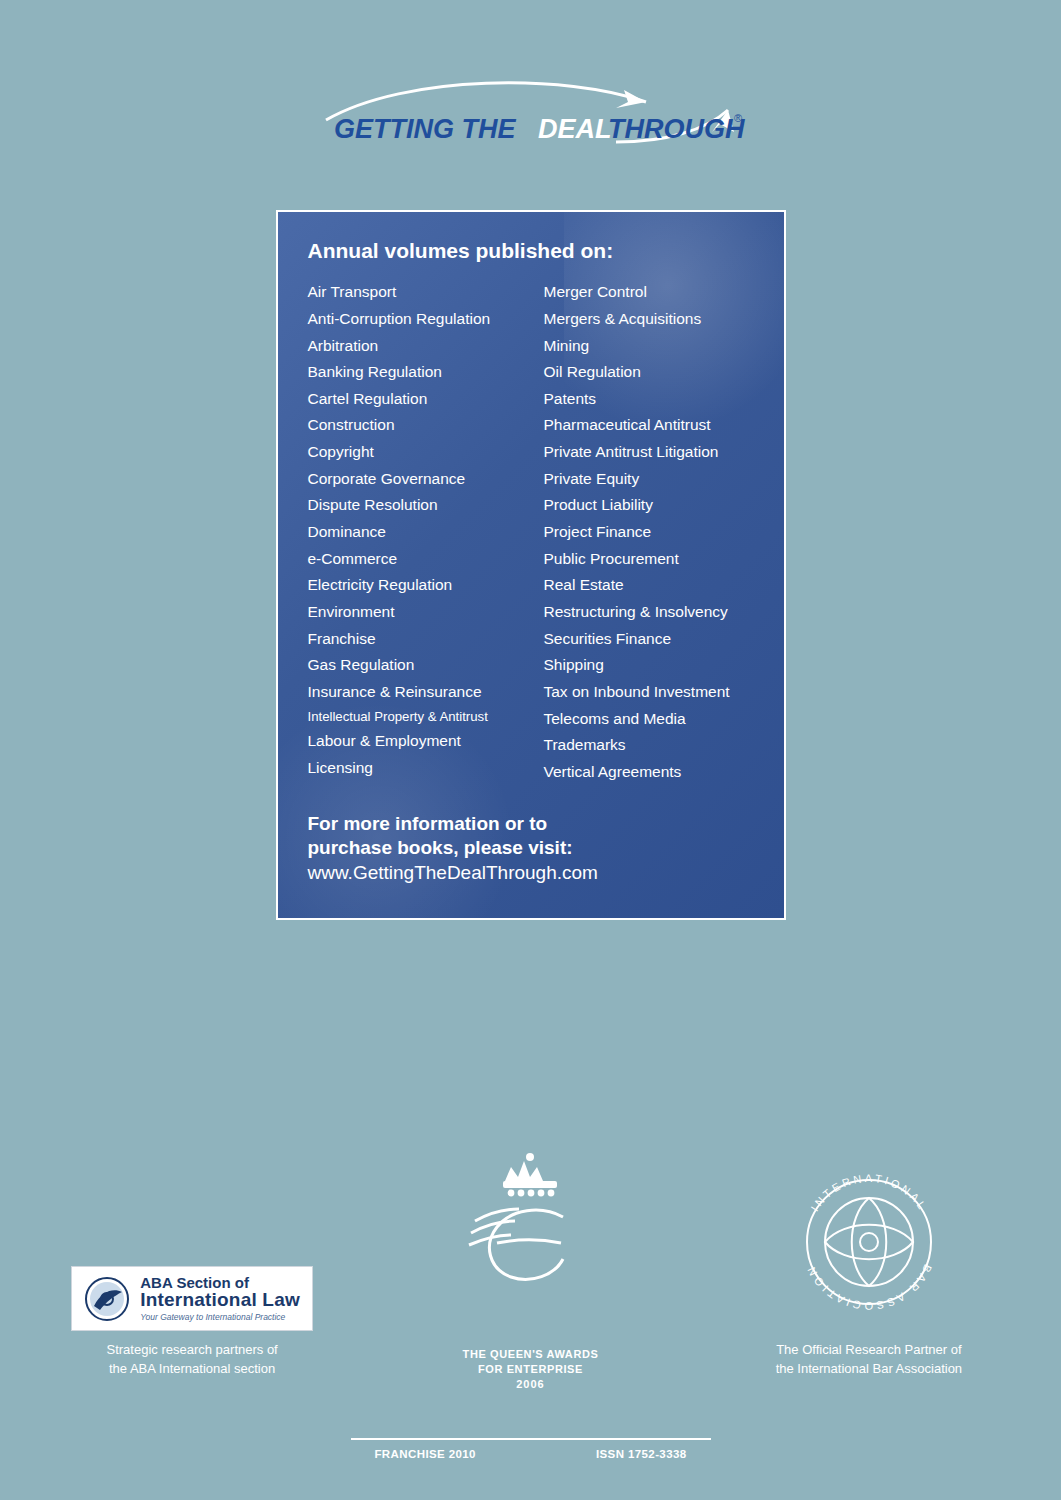GETTING THE DEAL THROUGH ®
Annual volumes published on:
Air Transport
Anti-Corruption Regulation
Arbitration
Banking Regulation
Cartel Regulation
Construction
Copyright
Corporate Governance
Dispute Resolution
Dominance
e-Commerce
Electricity Regulation
Environment
Franchise
Gas Regulation
Insurance & Reinsurance
Intellectual Property & Antitrust
Labour & Employment
Licensing
Merger Control
Mergers & Acquisitions
Mining
Oil Regulation
Patents
Pharmaceutical Antitrust
Private Antitrust Litigation
Private Equity
Product Liability
Project Finance
Public Procurement
Real Estate
Restructuring & Insolvency
Securities Finance
Shipping
Tax on Inbound Investment
Telecoms and Media
Trademarks
Vertical Agreements
For more information or to
purchase books, please visit:
www.GettingTheDealThrough.com
ABA Section of
International Law
Your Gateway to International Practice
Strategic research partners of
the ABA International section
THE QUEEN'S AWARDS
FOR ENTERPRISE 2006
INTERNATIONAL BAR ASSOCIATION
The Official Research Partner of
the International Bar Association
FRANCHISE 2010 ISSN 1752-3338